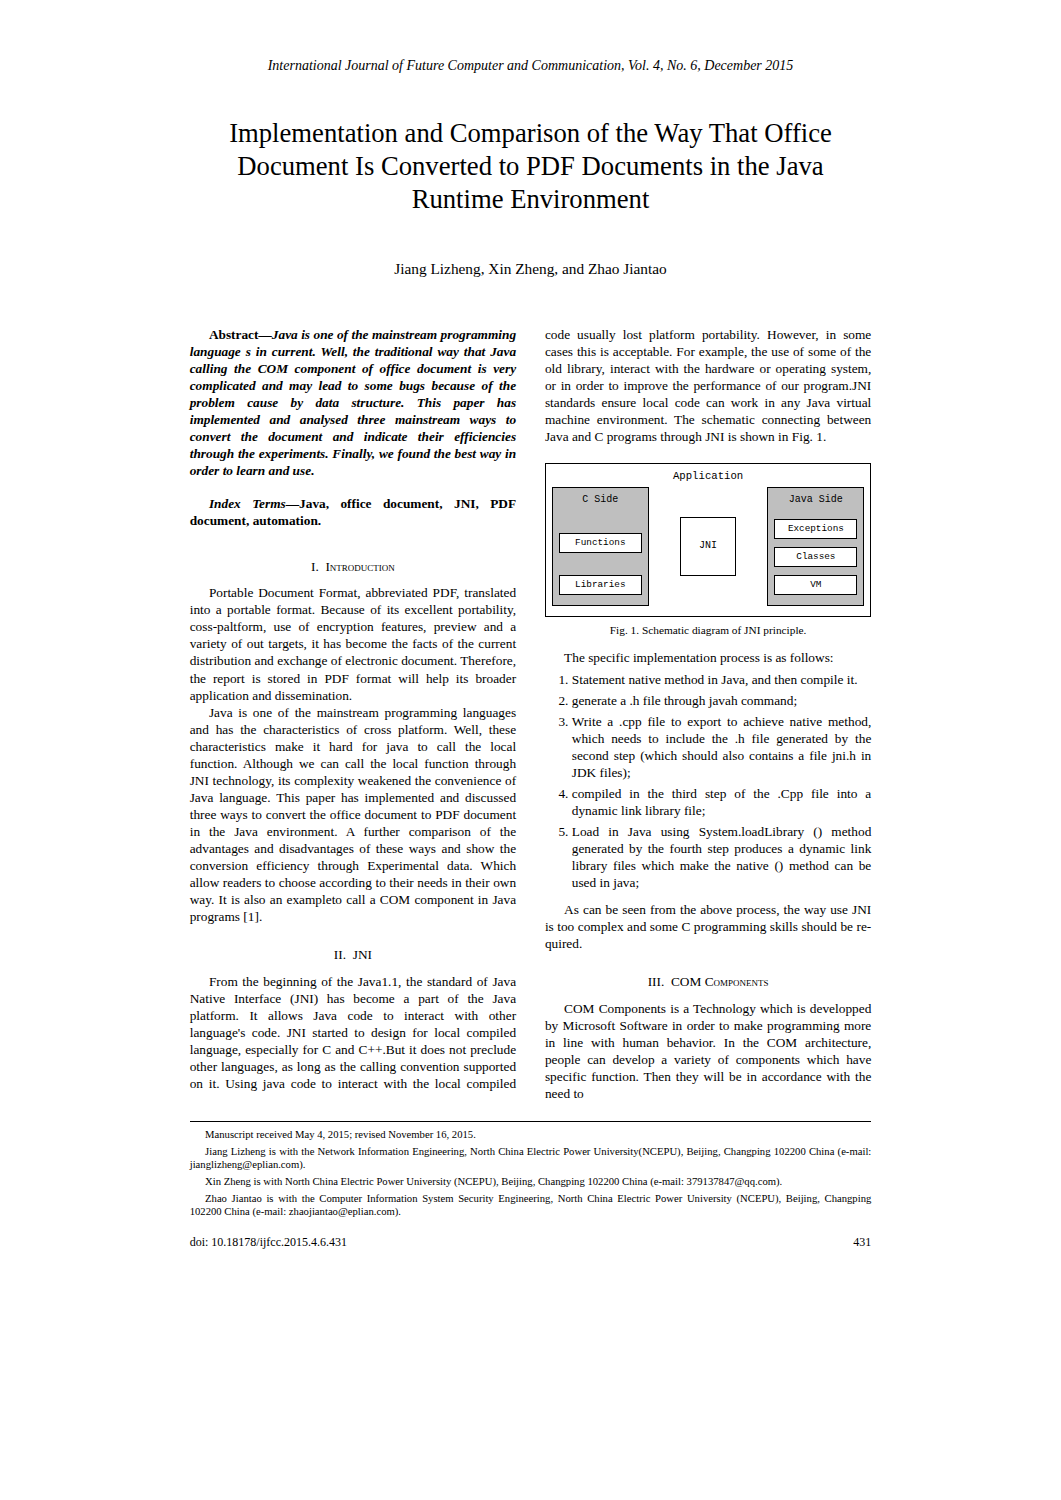International Journal of Future Computer and Communication, Vol. 4, No. 6, December 2015
Implementation and Comparison of the Way That Office Document Is Converted to PDF Documents in the Java Runtime Environment
Jiang Lizheng, Xin Zheng, and Zhao Jiantao
Abstract—Java is one of the mainstream programming language s in current. Well, the traditional way that Java calling the COM component of office document is very complicated and may lead to some bugs because of the problem cause by data structure. This paper has implemented and analysed three mainstream ways to convert the document and indicate their efficiencies through the experiments. Finally, we found the best way in order to learn and use.
Index Terms—Java, office document, JNI, PDF document, automation.
I. Introduction
Portable Document Format, abbreviated PDF, translated into a portable format. Because of its excellent portability, coss-paltform, use of encryption features, preview and a variety of out targets, it has become the facts of the current distribution and exchange of electronic document. Therefore, the report is stored in PDF format will help its broader application and dissemination.
Java is one of the mainstream programming languages and has the characteristics of cross platform. Well, these characteristics make it hard for java to call the local function. Although we can call the local function through JNI technology, its complexity weakened the convenience of Java language. This paper has implemented and discussed three ways to convert the office document to PDF document in the Java environment. A further comparison of the advantages and disadvantages of these ways and show the conversion efficiency through Experimental data. Which allow readers to choose according to their needs in their own way. It is also an exampleto call a COM component in Java programs [1].
II. JNI
From the beginning of the Java1.1, the standard of Java Native Interface (JNI) has become a part of the Java platform. It allows Java code to interact with other language's code. JNI started to design for local compiled language, especially for C and C++.But it does not preclude other languages, as long as the calling convention supported on it. Using java code to interact with the local compiled code usually lost platform portability. However, in some cases this is acceptable. For example, the use of some of the old library, interact with the hardware or operating system, or in order to improve the performance of our program.JNI standards ensure local code can work in any Java virtual machine environment. The schematic connecting between Java and C programs through JNI is shown in Fig. 1.
Application
C Side
Functions
Libraries
JNI
Java Side
Exceptions
Classes
VM
Fig. 1. Schematic diagram of JNI principle.
The specific implementation process is as follows:
Statement native method in Java, and then compile it.
generate a .h file through javah command;
Write a .cpp file to export to achieve native method, which needs to include the .h file generated by the second step (which should also contains a file jni.h in JDK files);
compiled in the third step of the .Cpp file into a dynamic link library file;
Load in Java using System.loadLibrary () method generated by the fourth step produces a dynamic link library files which make the native () method can be used in java;
As can be seen from the above process, the way use JNI is too complex and some C programming skills should be re-quired.
III. COM Components
COM Components is a Technology which is developped by Microsoft Software in order to make programming more in line with human behavior. In the COM architecture, people can develop a variety of components which have specific function. Then they will be in accordance with the need to
Manuscript received May 4, 2015; revised November 16, 2015.
Jiang Lizheng is with the Network Information Engineering, North China Electric Power University(NCEPU), Beijing, Changping 102200 China (e-mail: jianglizheng@eplian.com).
Xin Zheng is with North China Electric Power University (NCEPU), Beijing, Changping 102200 China (e-mail: 379137847@qq.com).
Zhao Jiantao is with the Computer Information System Security Engineering, North China Electric Power University (NCEPU), Beijing, Changping 102200 China (e-mail: zhaojiantao@eplian.com).
doi: 10.18178/ijfcc.2015.4.6.431
431